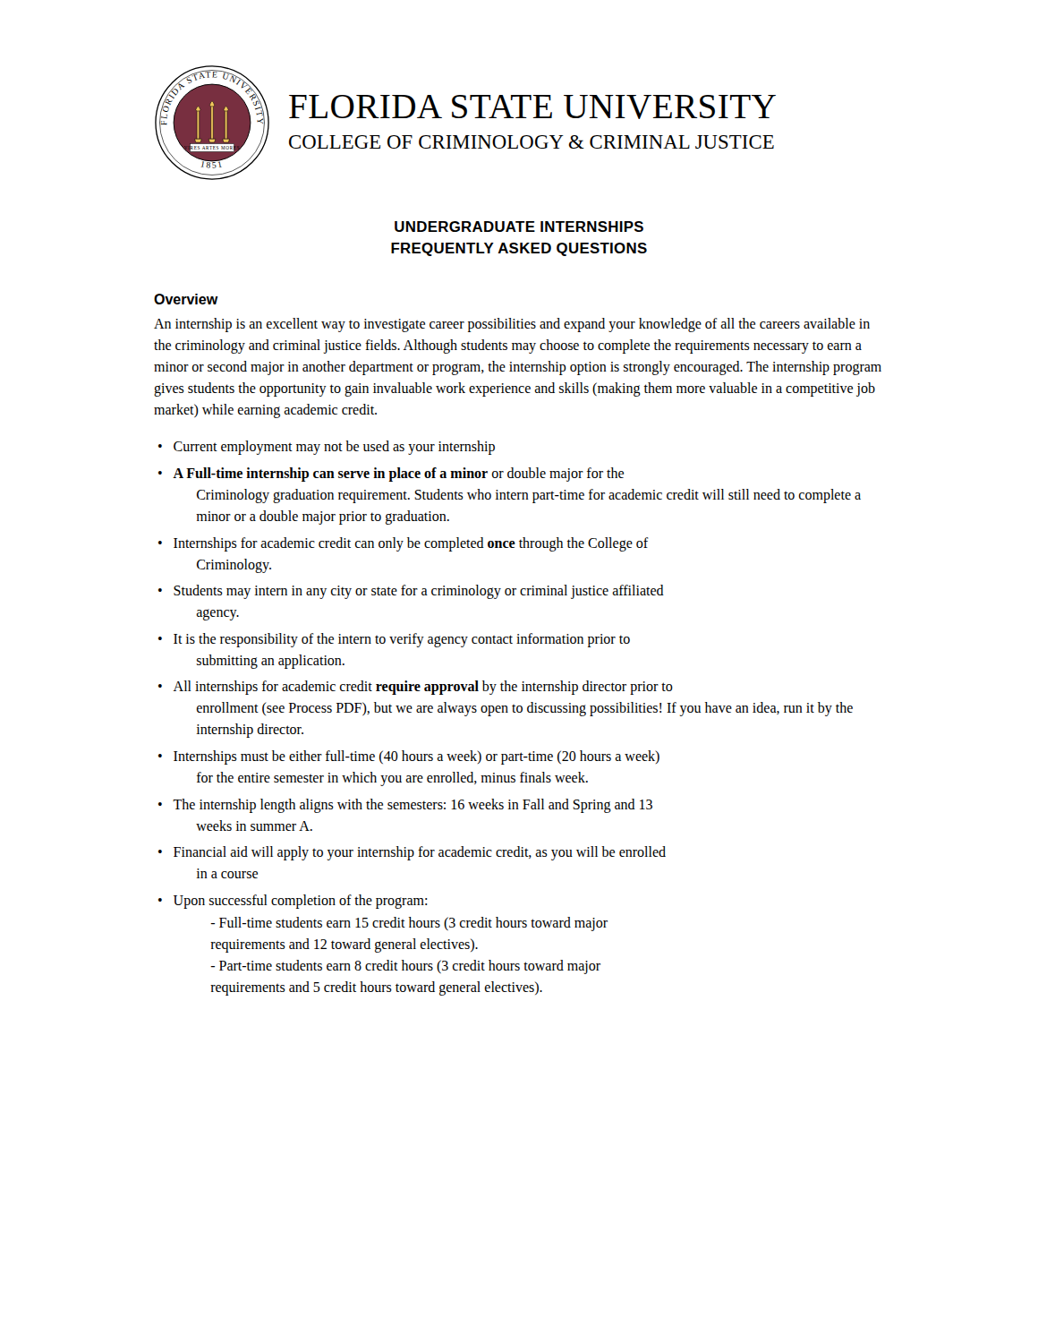FLORIDA STATE UNIVERSITY 1851 VIRES ARTES MORES
FLORIDA STATE UNIVERSITY
COLLEGE OF CRIMINOLOGY & CRIMINAL JUSTICE
UNDERGRADUATE INTERNSHIPS
FREQUENTLY ASKED QUESTIONS
Overview
An internship is an excellent way to investigate career possibilities and expand your knowledge of all the careers available in the criminology and criminal justice fields. Although students may choose to complete the requirements necessary to earn a minor or second major in another department or program, the internship option is strongly encouraged. The internship program gives students the opportunity to gain invaluable work experience and skills (making them more valuable in a competitive job market) while earning academic credit.
Current employment may not be used as your internship
A Full-time internship can serve in place of a minor or double major for the Criminology graduation requirement. Students who intern part-time for academic credit will still need to complete a minor or a double major prior to graduation.
Internships for academic credit can only be completed once through the College of Criminology.
Students may intern in any city or state for a criminology or criminal justice affiliated agency.
It is the responsibility of the intern to verify agency contact information prior to submitting an application.
All internships for academic credit require approval by the internship director prior to enrollment (see Process PDF), but we are always open to discussing possibilities! If you have an idea, run it by the internship director.
Internships must be either full-time (40 hours a week) or part-time (20 hours a week) for the entire semester in which you are enrolled, minus finals week.
The internship length aligns with the semesters: 16 weeks in Fall and Spring and 13 weeks in summer A.
Financial aid will apply to your internship for academic credit, as you will be enrolled in a course
Upon successful completion of the program: - Full-time students earn 15 credit hours (3 credit hours toward major requirements and 12 toward general electives). - Part-time students earn 8 credit hours (3 credit hours toward major requirements and 5 credit hours toward general electives).